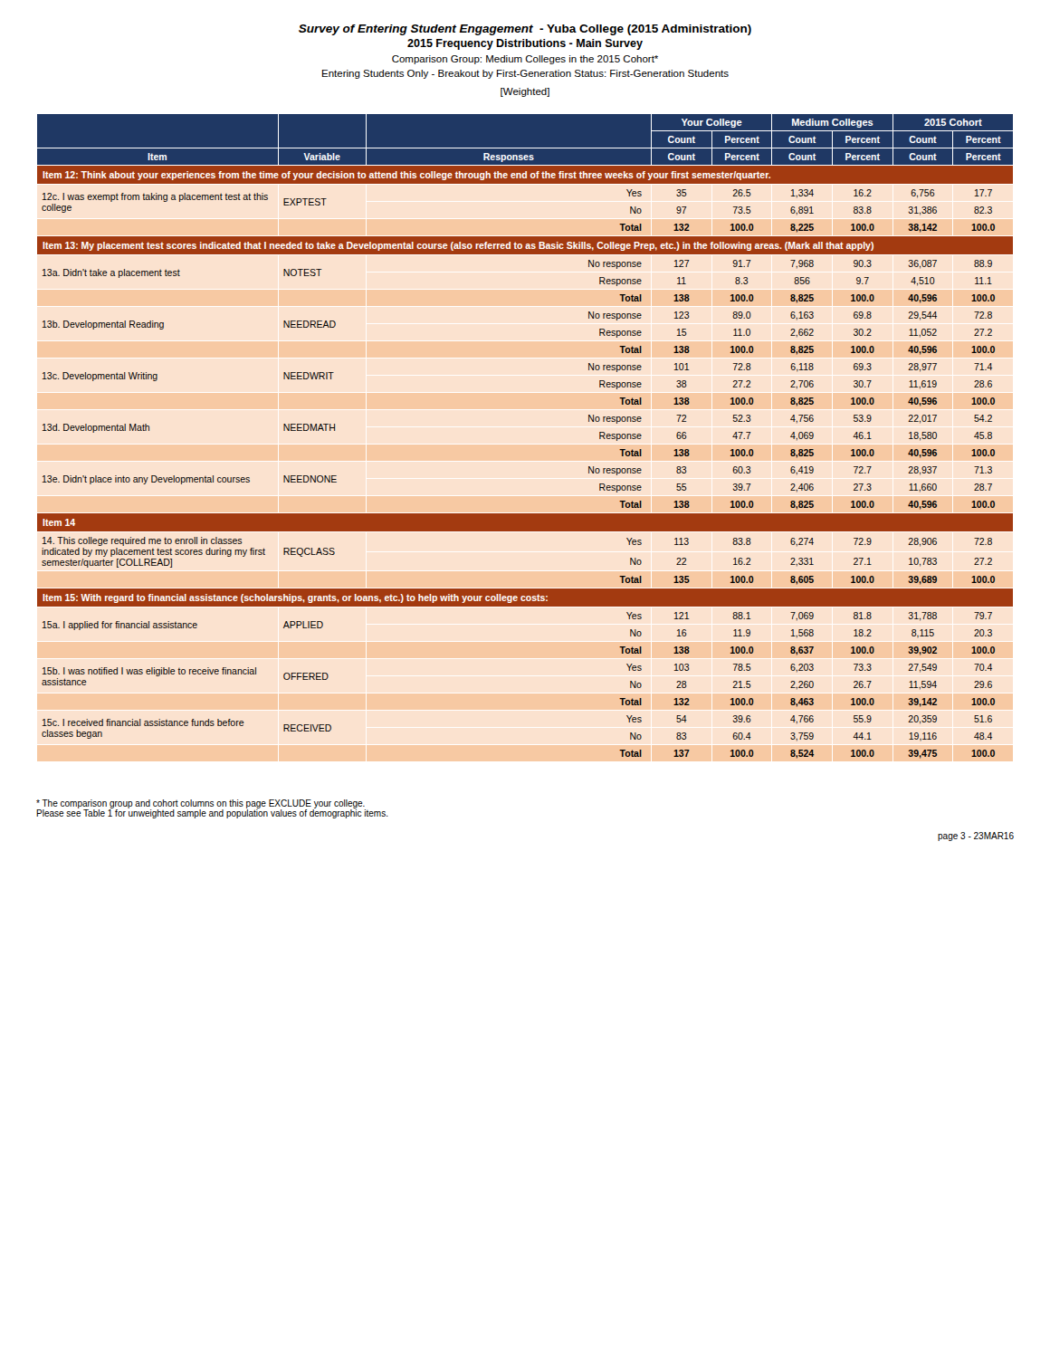Survey of Entering Student Engagement - Yuba College (2015 Administration)
2015 Frequency Distributions - Main Survey
Comparison Group: Medium Colleges in the 2015 Cohort*
Entering Students Only - Breakout by First-Generation Status: First-Generation Students
[Weighted]
| | | | Your College | Medium Colleges | 2015 Cohort |
| --- | --- | --- | --- | --- | --- |
| Count | Percent | Count | Percent | Count | Percent |
| Item | Variable | Responses | Count | Percent | Count | Percent | Count | Percent |
| Item 12: Think about your experiences from the time of your decision to attend this college through the end of the first three weeks of your first semester/quarter. |
| 12c. I was exempt from taking a placement test at this college | EXPTEST | Yes | 35 | 26.5 | 1,334 | 16.2 | 6,756 | 17.7 |
| No | 97 | 73.5 | 6,891 | 83.8 | 31,386 | 82.3 |
| | | Total | 132 | 100.0 | 8,225 | 100.0 | 38,142 | 100.0 |
| Item 13: My placement test scores indicated that I needed to take a Developmental course (also referred to as Basic Skills, College Prep, etc.) in the following areas. (Mark all that apply) |
| 13a. Didn't take a placement test | NOTEST | No response | 127 | 91.7 | 7,968 | 90.3 | 36,087 | 88.9 |
| Response | 11 | 8.3 | 856 | 9.7 | 4,510 | 11.1 |
| | | Total | 138 | 100.0 | 8,825 | 100.0 | 40,596 | 100.0 |
| 13b. Developmental Reading | NEEDREAD | No response | 123 | 89.0 | 6,163 | 69.8 | 29,544 | 72.8 |
| Response | 15 | 11.0 | 2,662 | 30.2 | 11,052 | 27.2 |
| | | Total | 138 | 100.0 | 8,825 | 100.0 | 40,596 | 100.0 |
| 13c. Developmental Writing | NEEDWRIT | No response | 101 | 72.8 | 6,118 | 69.3 | 28,977 | 71.4 |
| Response | 38 | 27.2 | 2,706 | 30.7 | 11,619 | 28.6 |
| | | Total | 138 | 100.0 | 8,825 | 100.0 | 40,596 | 100.0 |
| 13d. Developmental Math | NEEDMATH | No response | 72 | 52.3 | 4,756 | 53.9 | 22,017 | 54.2 |
| Response | 66 | 47.7 | 4,069 | 46.1 | 18,580 | 45.8 |
| | | Total | 138 | 100.0 | 8,825 | 100.0 | 40,596 | 100.0 |
| 13e. Didn't place into any Developmental courses | NEEDNONE | No response | 83 | 60.3 | 6,419 | 72.7 | 28,937 | 71.3 |
| Response | 55 | 39.7 | 2,406 | 27.3 | 11,660 | 28.7 |
| | | Total | 138 | 100.0 | 8,825 | 100.0 | 40,596 | 100.0 |
| Item 14 |
| 14. This college required me to enroll in classes indicated by my placement test scores during my first semester/quarter [COLLREAD] | REQCLASS | Yes | 113 | 83.8 | 6,274 | 72.9 | 28,906 | 72.8 |
| No | 22 | 16.2 | 2,331 | 27.1 | 10,783 | 27.2 |
| | | Total | 135 | 100.0 | 8,605 | 100.0 | 39,689 | 100.0 |
| Item 15: With regard to financial assistance (scholarships, grants, or loans, etc.) to help with your college costs: |
| 15a. I applied for financial assistance | APPLIED | Yes | 121 | 88.1 | 7,069 | 81.8 | 31,788 | 79.7 |
| No | 16 | 11.9 | 1,568 | 18.2 | 8,115 | 20.3 |
| | | Total | 138 | 100.0 | 8,637 | 100.0 | 39,902 | 100.0 |
| 15b. I was notified I was eligible to receive financial assistance | OFFERED | Yes | 103 | 78.5 | 6,203 | 73.3 | 27,549 | 70.4 |
| No | 28 | 21.5 | 2,260 | 26.7 | 11,594 | 29.6 |
| | | Total | 132 | 100.0 | 8,463 | 100.0 | 39,142 | 100.0 |
| 15c. I received financial assistance funds before classes began | RECEIVED | Yes | 54 | 39.6 | 4,766 | 55.9 | 20,359 | 51.6 |
| No | 83 | 60.4 | 3,759 | 44.1 | 19,116 | 48.4 |
| | | Total | 137 | 100.0 | 8,524 | 100.0 | 39,475 | 100.0 |
* The comparison group and cohort columns on this page EXCLUDE your college.
Please see Table 1 for unweighted sample and population values of demographic items.
page 3 - 23MAR16